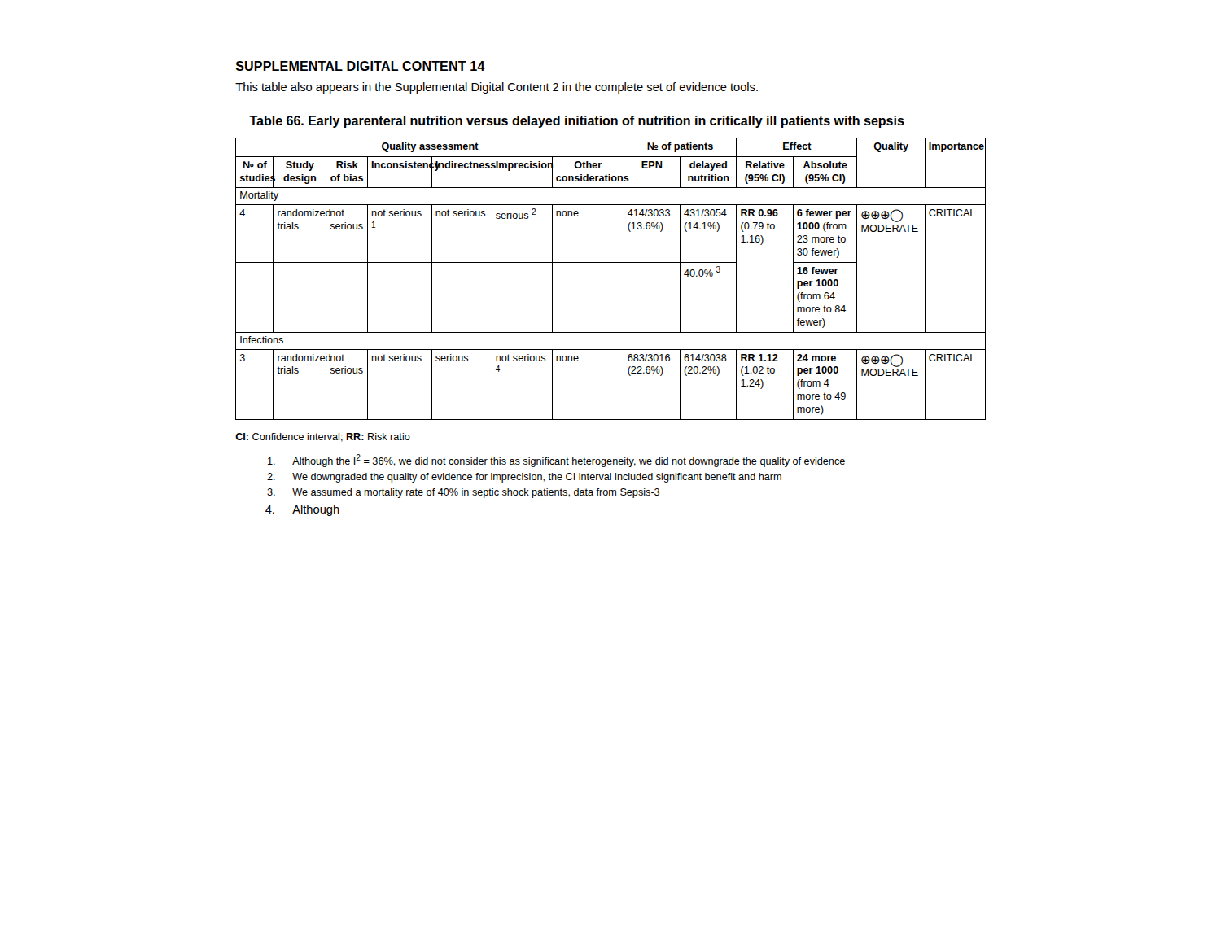SUPPLEMENTAL DIGITAL CONTENT 14
This table also appears in the Supplemental Digital Content 2 in the complete set of evidence tools.
Table 66. Early parenteral nutrition versus delayed initiation of nutrition in critically ill patients with sepsis
| Quality assessment | № of patients | Effect | Quality | Importance |
| --- | --- | --- | --- | --- |
| № of studies | Study design | Risk of bias | Inconsistency | Indirectness | Imprecision | Other considerations | EPN | delayed nutrition | Relative (95% CI) | Absolute (95% CI) |
| Mortality |
| 4 | randomized trials | not serious | not serious 1 | not serious | serious 2 | none | 414/3033 (13.6%) | 431/3054 (14.1%) | RR 0.96 (0.79 to 1.16) | 6 fewer per 1000 (from 23 more to 30 fewer) | ⊕⊕⊕◯ MODERATE | CRITICAL |
| | | | | | | | | 40.0% 3 | 16 fewer per 1000 (from 64 more to 84 fewer) |
| Infections |
| 3 | randomized trials | not serious | not serious | serious | not serious 4 | none | 683/3016 (22.6%) | 614/3038 (20.2%) | RR 1.12 (1.02 to 1.24) | 24 more per 1000 (from 4 more to 49 more) | ⊕⊕⊕◯ MODERATE | CRITICAL |
CI: Confidence interval; RR: Risk ratio
Although the I2 = 36%, we did not consider this as significant heterogeneity, we did not downgrade the quality of evidence
We downgraded the quality of evidence for imprecision, the CI interval included significant benefit and harm
We assumed a mortality rate of 40% in septic shock patients, data from Sepsis-3
Although